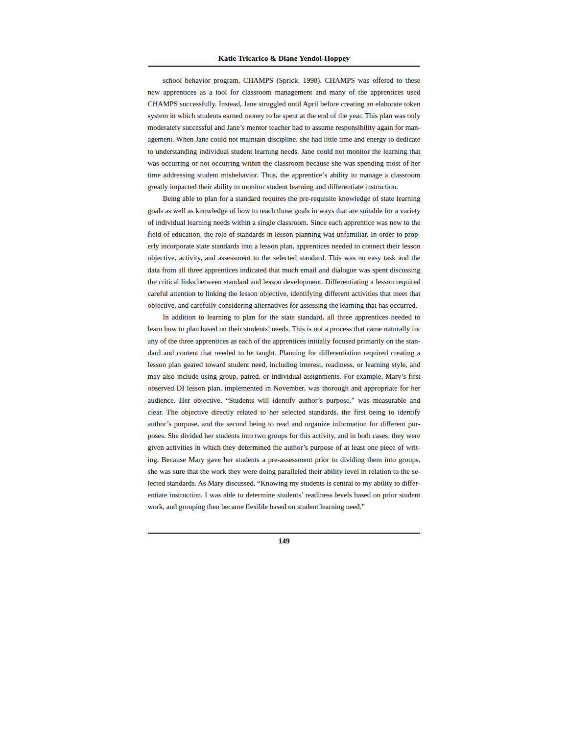Katie Tricarico & Diane Yendol-Hoppey
school behavior program, CHAMPS (Sprick, 1998). CHAMPS was offered to these new apprentices as a tool for classroom management and many of the apprentices used CHAMPS successfully. Instead, Jane struggled until April before creating an elaborate token system in which students earned money to be spent at the end of the year. This plan was only moderately successful and Jane’s mentor teacher had to assume responsibility again for management. When Jane could not maintain discipline, she had little time and energy to dedicate to understanding individual student learning needs. Jane could not monitor the learning that was occurring or not occurring within the classroom because she was spending most of her time addressing student misbehavior. Thus, the apprentice’s ability to manage a classroom greatly impacted their ability to monitor student learning and differentiate instruction.
Being able to plan for a standard requires the pre-requisite knowledge of state learning goals as well as knowledge of how to teach those goals in ways that are suitable for a variety of individual learning needs within a single classroom. Since each apprentice was new to the field of education, the role of standards in lesson planning was unfamiliar. In order to properly incorporate state standards into a lesson plan, apprentices needed to connect their lesson objective, activity, and assessment to the selected standard. This was no easy task and the data from all three apprentices indicated that much email and dialogue was spent discussing the critical links between standard and lesson development. Differentiating a lesson required careful attention to linking the lesson objective, identifying different activities that meet that objective, and carefully considering alternatives for assessing the learning that has occurred.
In addition to learning to plan for the state standard, all three apprentices needed to learn how to plan based on their students’ needs. This is not a process that came naturally for any of the three apprentices as each of the apprentices initially focused primarily on the standard and content that needed to be taught. Planning for differentiation required creating a lesson plan geared toward student need, including interest, readiness, or learning style, and may also include using group, paired, or individual assignments. For example, Mary’s first observed DI lesson plan, implemented in November, was thorough and appropriate for her audience. Her objective, “Students will identify author’s purpose,” was measurable and clear. The objective directly related to her selected standards, the first being to identify author’s purpose, and the second being to read and organize information for different purposes. She divided her students into two groups for this activity, and in both cases, they were given activities in which they determined the author’s purpose of at least one piece of writing. Because Mary gave her students a pre-assessment prior to dividing them into groups, she was sure that the work they were doing paralleled their ability level in relation to the selected standards. As Mary discussed, “Knowing my students is central to my ability to differentiate instruction. I was able to determine students’ readiness levels based on prior student work, and grouping then became flexible based on student learning need.”
149